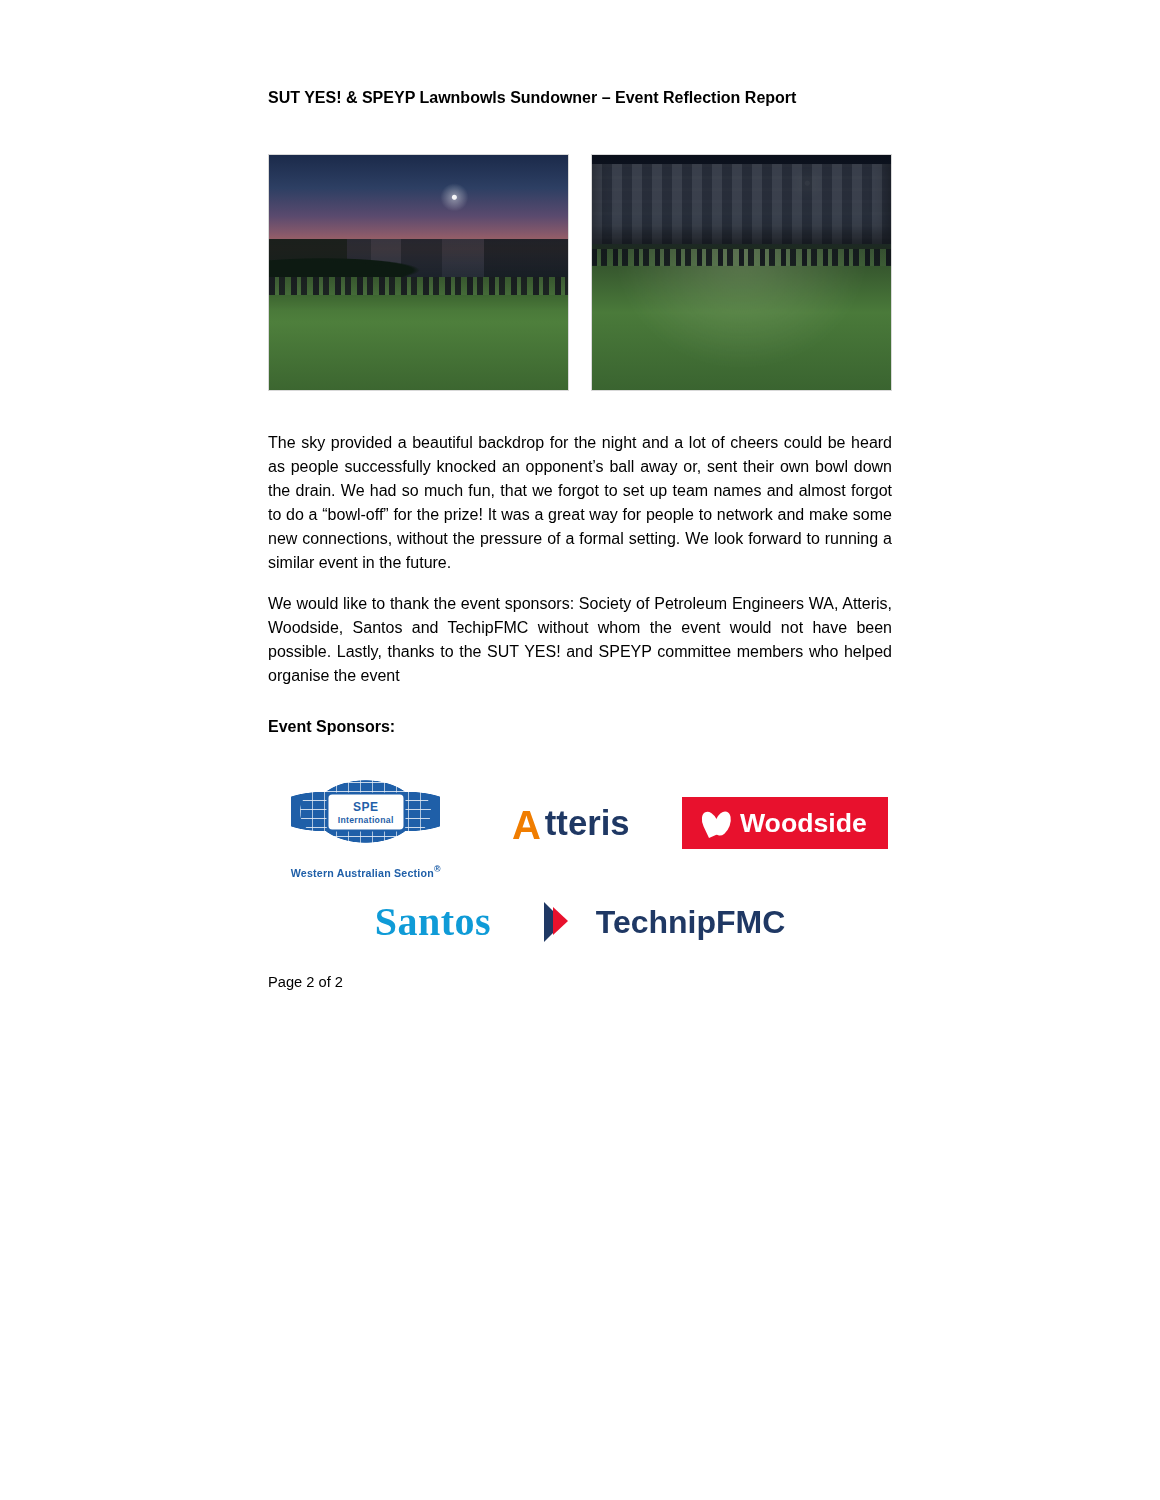SUT YES! & SPEYP Lawnbowls Sundowner – Event Reflection Report
The sky provided a beautiful backdrop for the night and a lot of cheers could be heard as people successfully knocked an opponent’s ball away or, sent their own bowl down the drain. We had so much fun, that we forgot to set up team names and almost forgot to do a “bowl-off” for the prize! It was a great way for people to network and make some new connections, without the pressure of a formal setting. We look forward to running a similar event in the future.
We would like to thank the event sponsors: Society of Petroleum Engineers WA, Atteris, Woodside, Santos and TechipFMC without whom the event would not have been possible. Lastly, thanks to the SUT YES! and SPEYP committee members who helped organise the event
Event Sponsors:
SPE
International
Western Australian Section®
Atteris
Woodside
Santos
TechnipFMC
Page 2 of 2